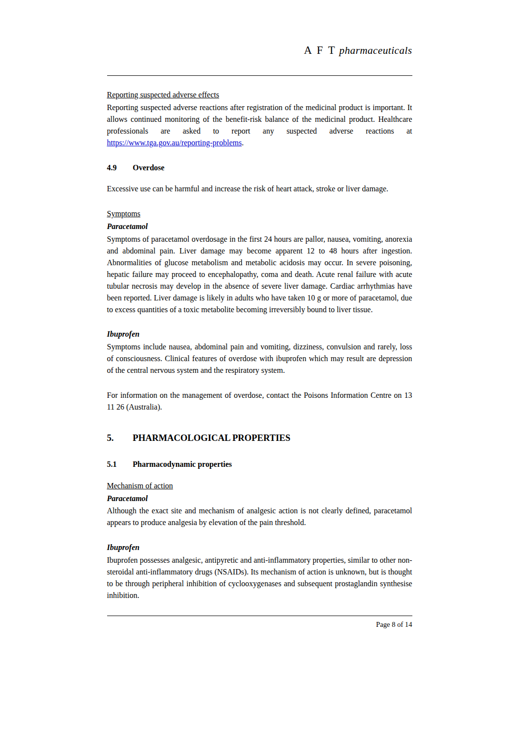A F T pharmaceuticals
Reporting suspected adverse effects
Reporting suspected adverse reactions after registration of the medicinal product is important. It allows continued monitoring of the benefit-risk balance of the medicinal product. Healthcare professionals are asked to report any suspected adverse reactions at https://www.tga.gov.au/reporting-problems.
4.9 Overdose
Excessive use can be harmful and increase the risk of heart attack, stroke or liver damage.
Symptoms
Paracetamol
Symptoms of paracetamol overdosage in the first 24 hours are pallor, nausea, vomiting, anorexia and abdominal pain. Liver damage may become apparent 12 to 48 hours after ingestion. Abnormalities of glucose metabolism and metabolic acidosis may occur. In severe poisoning, hepatic failure may proceed to encephalopathy, coma and death. Acute renal failure with acute tubular necrosis may develop in the absence of severe liver damage. Cardiac arrhythmias have been reported. Liver damage is likely in adults who have taken 10 g or more of paracetamol, due to excess quantities of a toxic metabolite becoming irreversibly bound to liver tissue.
Ibuprofen
Symptoms include nausea, abdominal pain and vomiting, dizziness, convulsion and rarely, loss of consciousness. Clinical features of overdose with ibuprofen which may result are depression of the central nervous system and the respiratory system.
For information on the management of overdose, contact the Poisons Information Centre on 13 11 26 (Australia).
5. PHARMACOLOGICAL PROPERTIES
5.1 Pharmacodynamic properties
Mechanism of action
Paracetamol
Although the exact site and mechanism of analgesic action is not clearly defined, paracetamol appears to produce analgesia by elevation of the pain threshold.
Ibuprofen
Ibuprofen possesses analgesic, antipyretic and anti-inflammatory properties, similar to other non-steroidal anti-inflammatory drugs (NSAIDs). Its mechanism of action is unknown, but is thought to be through peripheral inhibition of cyclooxygenases and subsequent prostaglandin synthesise inhibition.
Page 8 of 14